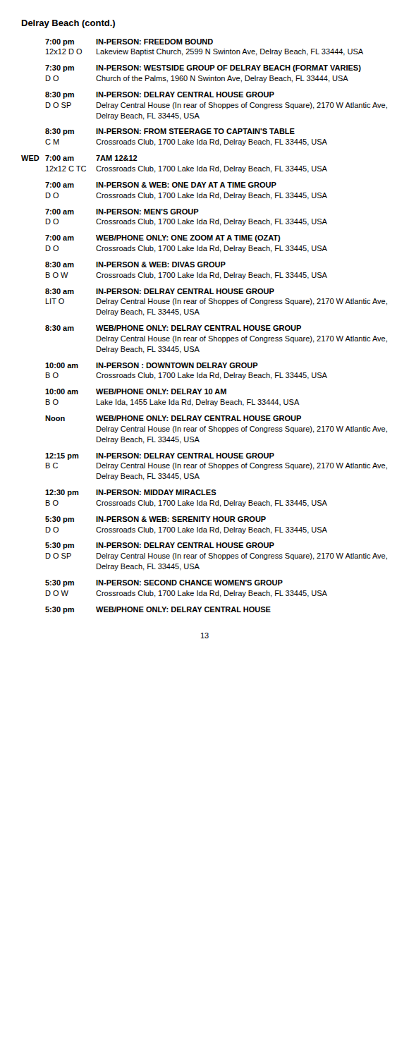Delray Beach (contd.)
| | 7:00 pm 12x12 D O | IN-PERSON: FREEDOM BOUND Lakeview Baptist Church, 2599 N Swinton Ave, Delray Beach, FL 33444, USA |
| | 7:30 pm D O | IN-PERSON: WESTSIDE GROUP OF DELRAY BEACH (FORMAT VARIES) Church of the Palms, 1960 N Swinton Ave, Delray Beach, FL 33444, USA |
| | 8:30 pm D O SP | IN-PERSON: DELRAY CENTRAL HOUSE GROUP Delray Central House (In rear of Shoppes of Congress Square), 2170 W Atlantic Ave, Delray Beach, FL 33445, USA |
| | 8:30 pm C M | IN-PERSON: FROM STEERAGE TO CAPTAIN'S TABLE Crossroads Club, 1700 Lake Ida Rd, Delray Beach, FL 33445, USA |
| WED | 7:00 am 12x12 C TC | 7AM 12&12 Crossroads Club, 1700 Lake Ida Rd, Delray Beach, FL 33445, USA |
| | 7:00 am D O | IN-PERSON & WEB: ONE DAY AT A TIME GROUP Crossroads Club, 1700 Lake Ida Rd, Delray Beach, FL 33445, USA |
| | 7:00 am D O | IN-PERSON: MEN'S GROUP Crossroads Club, 1700 Lake Ida Rd, Delray Beach, FL 33445, USA |
| | 7:00 am D O | WEB/PHONE ONLY: ONE ZOOM AT A TIME (OZAT) Crossroads Club, 1700 Lake Ida Rd, Delray Beach, FL 33445, USA |
| | 8:30 am B O W | IN-PERSON & WEB: DIVAS GROUP Crossroads Club, 1700 Lake Ida Rd, Delray Beach, FL 33445, USA |
| | 8:30 am LIT O | IN-PERSON: DELRAY CENTRAL HOUSE GROUP Delray Central House (In rear of Shoppes of Congress Square), 2170 W Atlantic Ave, Delray Beach, FL 33445, USA |
| | 8:30 am | WEB/PHONE ONLY: DELRAY CENTRAL HOUSE GROUP Delray Central House (In rear of Shoppes of Congress Square), 2170 W Atlantic Ave, Delray Beach, FL 33445, USA |
| | 10:00 am B O | IN-PERSON : DOWNTOWN DELRAY GROUP Crossroads Club, 1700 Lake Ida Rd, Delray Beach, FL 33445, USA |
| | 10:00 am B O | WEB/PHONE ONLY: DELRAY 10 AM Lake Ida, 1455 Lake Ida Rd, Delray Beach, FL 33444, USA |
| | Noon | WEB/PHONE ONLY: DELRAY CENTRAL HOUSE GROUP Delray Central House (In rear of Shoppes of Congress Square), 2170 W Atlantic Ave, Delray Beach, FL 33445, USA |
| | 12:15 pm B C | IN-PERSON: DELRAY CENTRAL HOUSE GROUP Delray Central House (In rear of Shoppes of Congress Square), 2170 W Atlantic Ave, Delray Beach, FL 33445, USA |
| | 12:30 pm B O | IN-PERSON: MIDDAY MIRACLES Crossroads Club, 1700 Lake Ida Rd, Delray Beach, FL 33445, USA |
| | 5:30 pm D O | IN-PERSON & WEB: SERENITY HOUR GROUP Crossroads Club, 1700 Lake Ida Rd, Delray Beach, FL 33445, USA |
| | 5:30 pm D O SP | IN-PERSON: DELRAY CENTRAL HOUSE GROUP Delray Central House (In rear of Shoppes of Congress Square), 2170 W Atlantic Ave, Delray Beach, FL 33445, USA |
| | 5:30 pm D O W | IN-PERSON: SECOND CHANCE WOMEN'S GROUP Crossroads Club, 1700 Lake Ida Rd, Delray Beach, FL 33445, USA |
| | 5:30 pm | WEB/PHONE ONLY: DELRAY CENTRAL HOUSE |
13